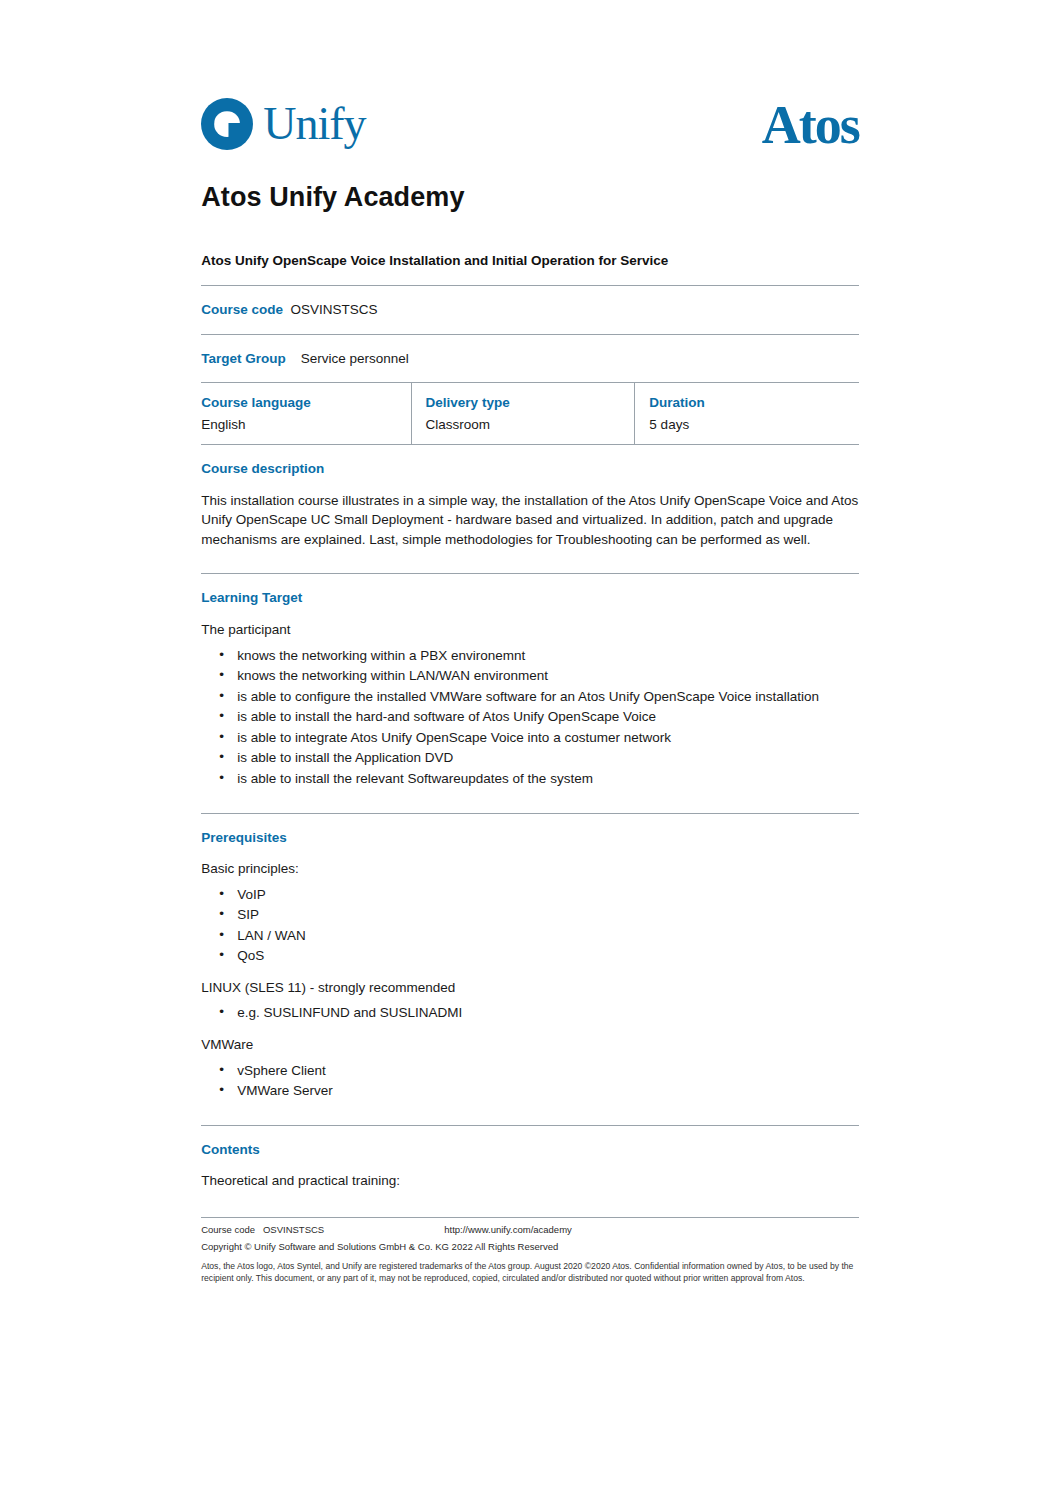Unify
Atos
Atos Unify Academy
Atos Unify OpenScape Voice Installation and Initial Operation for Service
Course code OSVINSTSCS
Target Group Service personnel
| Course language English | Delivery type Classroom | Duration 5 days |
Course description
This installation course illustrates in a simple way, the installation of the Atos Unify OpenScape Voice and Atos Unify OpenScape UC Small Deployment - hardware based and virtualized. In addition, patch and upgrade mechanisms are explained. Last, simple methodologies for Troubleshooting can be performed as well.
Learning Target
The participant
knows the networking within a PBX environemnt
knows the networking within LAN/WAN environment
is able to configure the installed VMWare software for an Atos Unify OpenScape Voice installation
is able to install the hard-and software of Atos Unify OpenScape Voice
is able to integrate Atos Unify OpenScape Voice into a costumer network
is able to install the Application DVD
is able to install the relevant Softwareupdates of the system
Prerequisites
Basic principles:
VoIP
SIP
LAN / WAN
QoS
LINUX (SLES 11) - strongly recommended
e.g. SUSLINFUND and SUSLINADMI
VMWare
vSphere Client
VMWare Server
Contents
Theoretical and practical training:
Course code OSVINSTSCS http://www.unify.com/academy
Copyright © Unify Software and Solutions GmbH & Co. KG 2022 All Rights Reserved
Atos, the Atos logo, Atos Syntel, and Unify are registered trademarks of the Atos group. August 2020 ©2020 Atos. Confidential information owned by Atos, to be used by the recipient only. This document, or any part of it, may not be reproduced, copied, circulated and/or distributed nor quoted without prior written approval from Atos.